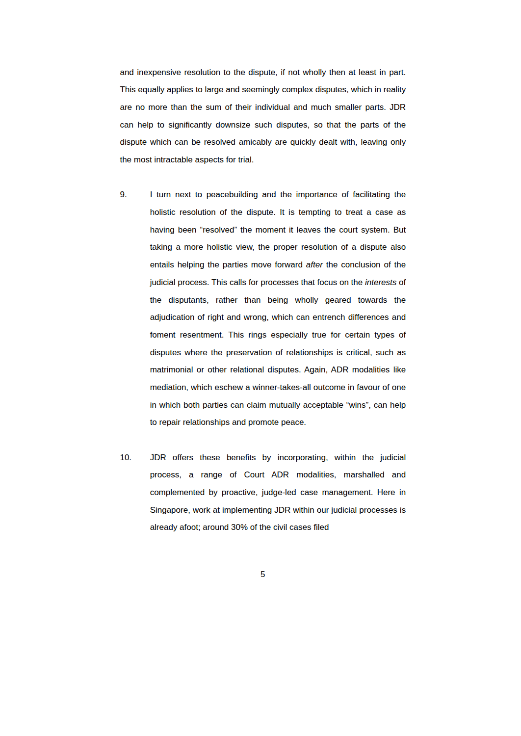and inexpensive resolution to the dispute, if not wholly then at least in part. This equally applies to large and seemingly complex disputes, which in reality are no more than the sum of their individual and much smaller parts. JDR can help to significantly downsize such disputes, so that the parts of the dispute which can be resolved amicably are quickly dealt with, leaving only the most intractable aspects for trial.
9. I turn next to peacebuilding and the importance of facilitating the holistic resolution of the dispute. It is tempting to treat a case as having been “resolved” the moment it leaves the court system. But taking a more holistic view, the proper resolution of a dispute also entails helping the parties move forward after the conclusion of the judicial process. This calls for processes that focus on the interests of the disputants, rather than being wholly geared towards the adjudication of right and wrong, which can entrench differences and foment resentment. This rings especially true for certain types of disputes where the preservation of relationships is critical, such as matrimonial or other relational disputes. Again, ADR modalities like mediation, which eschew a winner-takes-all outcome in favour of one in which both parties can claim mutually acceptable “wins”, can help to repair relationships and promote peace.
10. JDR offers these benefits by incorporating, within the judicial process, a range of Court ADR modalities, marshalled and complemented by proactive, judge-led case management. Here in Singapore, work at implementing JDR within our judicial processes is already afoot; around 30% of the civil cases filed
5